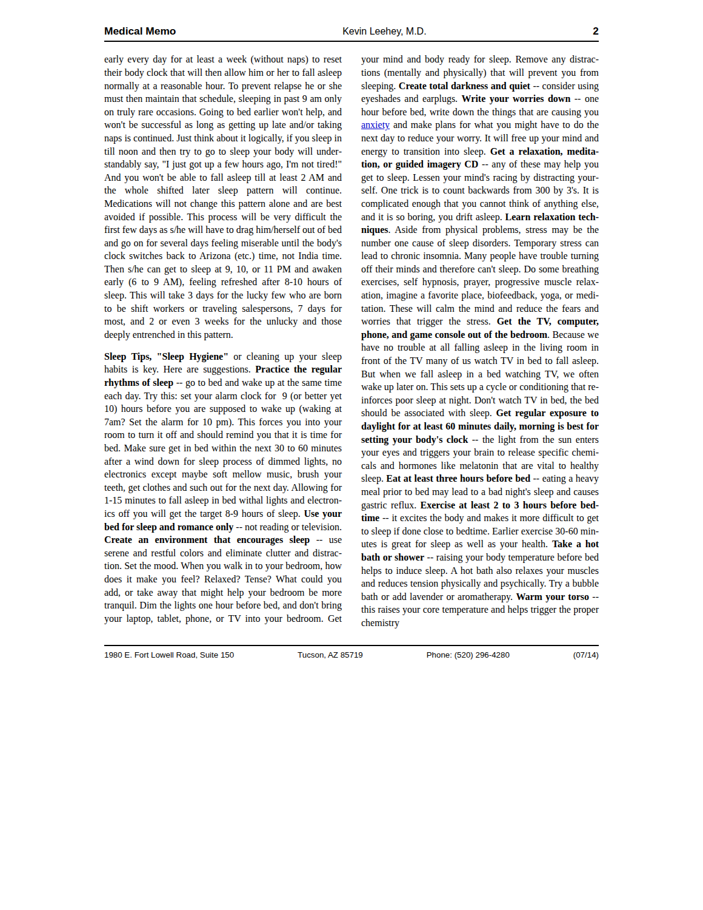Medical Memo Kevin Leehey, M.D. 2
early every day for at least a week (without naps) to reset their body clock that will then allow him or her to fall asleep normally at a reasonable hour. To prevent relapse he or she must then maintain that schedule, sleeping in past 9 am only on truly rare occasions. Going to bed earlier won't help, and won't be successful as long as getting up late and/or taking naps is continued. Just think about it logically, if you sleep in till noon and then try to go to sleep your body will understandably say, "I just got up a few hours ago, I'm not tired!" And you won't be able to fall asleep till at least 2 AM and the whole shifted later sleep pattern will continue. Medications will not change this pattern alone and are best avoided if possible. This process will be very difficult the first few days as s/he will have to drag him/herself out of bed and go on for several days feeling miserable until the body's clock switches back to Arizona (etc.) time, not India time. Then s/he can get to sleep at 9, 10, or 11 PM and awaken early (6 to 9 AM), feeling refreshed after 8-10 hours of sleep. This will take 3 days for the lucky few who are born to be shift workers or traveling salespersons, 7 days for most, and 2 or even 3 weeks for the unlucky and those deeply entrenched in this pattern.
Sleep Tips, "Sleep Hygiene" or cleaning up your sleep habits is key. Here are suggestions. Practice the regular rhythms of sleep -- go to bed and wake up at the same time each day. Try this: set your alarm clock for 9 (or better yet 10) hours before you are supposed to wake up (waking at 7am? Set the alarm for 10 pm). This forces you into your room to turn it off and should remind you that it is time for bed. Make sure get in bed within the next 30 to 60 minutes after a wind down for sleep process of dimmed lights, no electronics except maybe soft mellow music, brush your teeth, get clothes and such out for the next day. Allowing for 1-15 minutes to fall asleep in bed withal lights and electronics off you will get the target 8-9 hours of sleep. Use your bed for sleep and romance only -- not reading or television. Create an environment that encourages sleep -- use serene and restful colors and eliminate clutter and distraction. Set the mood. When you walk in to your bedroom, how does it make you feel? Relaxed? Tense? What could you add, or take away that might help your bedroom be more tranquil. Dim the lights one hour before bed, and don't bring your laptop, tablet, phone, or TV into your bedroom. Get your mind and body ready for sleep. Remove any distractions (mentally and physically) that will prevent you from sleeping. Create total darkness and quiet -- consider using eyeshades and earplugs. Write your worries down -- one hour before bed, write down the things that are causing you anxiety and make plans for what you might have to do the next day to reduce your worry. It will free up your mind and energy to transition into sleep. Get a relaxation, meditation, or guided imagery CD -- any of these may help you get to sleep. Lessen your mind's racing by distracting yourself. One trick is to count backwards from 300 by 3's. It is complicated enough that you cannot think of anything else, and it is so boring, you drift asleep. Learn relaxation techniques. Aside from physical problems, stress may be the number one cause of sleep disorders. Temporary stress can lead to chronic insomnia. Many people have trouble turning off their minds and therefore can't sleep. Do some breathing exercises, self hypnosis, prayer, progressive muscle relaxation, imagine a favorite place, biofeedback, yoga, or meditation. These will calm the mind and reduce the fears and worries that trigger the stress. Get the TV, computer, phone, and game console out of the bedroom. Because we have no trouble at all falling asleep in the living room in front of the TV many of us watch TV in bed to fall asleep. But when we fall asleep in a bed watching TV, we often wake up later on. This sets up a cycle or conditioning that reinforces poor sleep at night. Don't watch TV in bed, the bed should be associated with sleep. Get regular exposure to daylight for at least 60 minutes daily, morning is best for setting your body's clock -- the light from the sun enters your eyes and triggers your brain to release specific chemicals and hormones like melatonin that are vital to healthy sleep. Eat at least three hours before bed -- eating a heavy meal prior to bed may lead to a bad night's sleep and causes gastric reflux. Exercise at least 2 to 3 hours before bedtime -- it excites the body and makes it more difficult to get to sleep if done close to bedtime. Earlier exercise 30-60 minutes is great for sleep as well as your health. Take a hot bath or shower -- raising your body temperature before bed helps to induce sleep. A hot bath also relaxes your muscles and reduces tension physically and psychically. Try a bubble bath or add lavender or aromatherapy. Warm your torso -- this raises your core temperature and helps trigger the proper chemistry
1980 E. Fort Lowell Road, Suite 150 Tucson, AZ 85719 Phone: (520) 296-4280 (07/14)